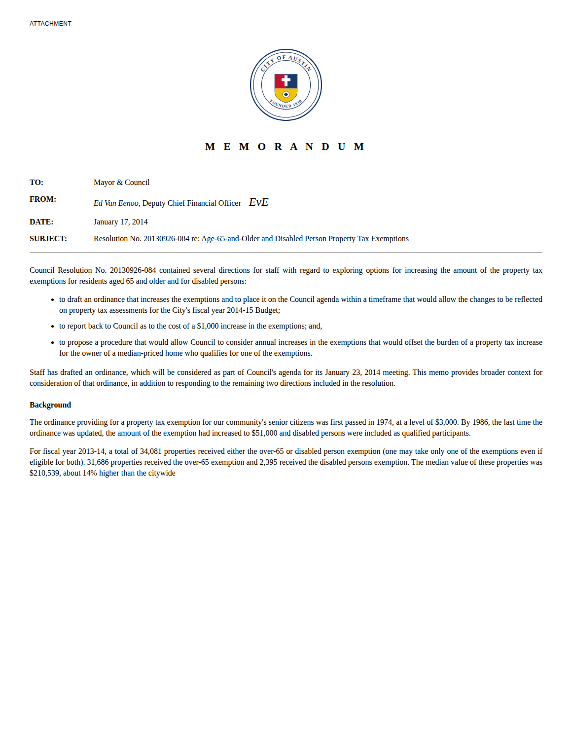ATTACHMENT
CITY OF AUSTIN FOUNDED 1839
M E M O R A N D U M
| TO: | Mayor & Council |
| FROM: | Ed Van Eenoo , Deputy Chief Financial Officer EvE |
| DATE: | January 17, 2014 |
| SUBJECT: | Resolution No. 20130926-084 re: Age-65-and-Older and Disabled Person Property Tax Exemptions |
Council Resolution No. 20130926-084 contained several directions for staff with regard to exploring options for increasing the amount of the property tax exemptions for residents aged 65 and older and for disabled persons:
to draft an ordinance that increases the exemptions and to place it on the Council agenda within a timeframe that would allow the changes to be reflected on property tax assessments for the City's fiscal year 2014-15 Budget;
to report back to Council as to the cost of a $1,000 increase in the exemptions; and,
to propose a procedure that would allow Council to consider annual increases in the exemptions that would offset the burden of a property tax increase for the owner of a median-priced home who qualifies for one of the exemptions.
Staff has drafted an ordinance, which will be considered as part of Council's agenda for its January 23, 2014 meeting. This memo provides broader context for consideration of that ordinance, in addition to responding to the remaining two directions included in the resolution.
Background
The ordinance providing for a property tax exemption for our community's senior citizens was first passed in 1974, at a level of $3,000. By 1986, the last time the ordinance was updated, the amount of the exemption had increased to $51,000 and disabled persons were included as qualified participants.
For fiscal year 2013-14, a total of 34,081 properties received either the over-65 or disabled person exemption (one may take only one of the exemptions even if eligible for both). 31,686 properties received the over-65 exemption and 2,395 received the disabled persons exemption. The median value of these properties was $210,539, about 14% higher than the citywide